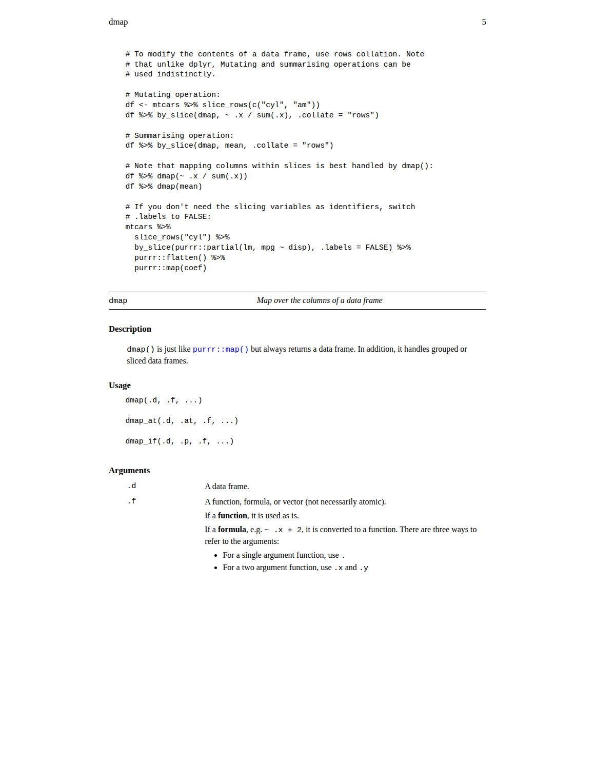dmap 5
# To modify the contents of a data frame, use rows collation. Note
# that unlike dplyr, Mutating and summarising operations can be
# used indistinctly.

# Mutating operation:
df <- mtcars %>% slice_rows(c("cyl", "am"))
df %>% by_slice(dmap, ~ .x / sum(.x), .collate = "rows")

# Summarising operation:
df %>% by_slice(dmap, mean, .collate = "rows")

# Note that mapping columns within slices is best handled by dmap():
df %>% dmap(~ .x / sum(.x))
df %>% dmap(mean)

# If you don't need the slicing variables as identifiers, switch
# .labels to FALSE:
mtcars %>%
  slice_rows("cyl") %>%
  by_slice(purrr::partial(lm, mpg ~ disp), .labels = FALSE) %>%
  purrr::flatten() %>%
  purrr::map(coef)
dmap Map over the columns of a data frame
Description
dmap() is just like purrr::map() but always returns a data frame. In addition, it handles grouped or sliced data frames.
Usage
dmap(.d, .f, ...)

dmap_at(.d, .at, .f, ...)

dmap_if(.d, .p, .f, ...)
Arguments
.d
A data frame.
.f
A function, formula, or vector (not necessarily atomic).
If a function, it is used as is.
If a formula, e.g. ~ .x + 2, it is converted to a function. There are three ways to refer to the arguments:
For a single argument function, use .
For a two argument function, use .x and .y